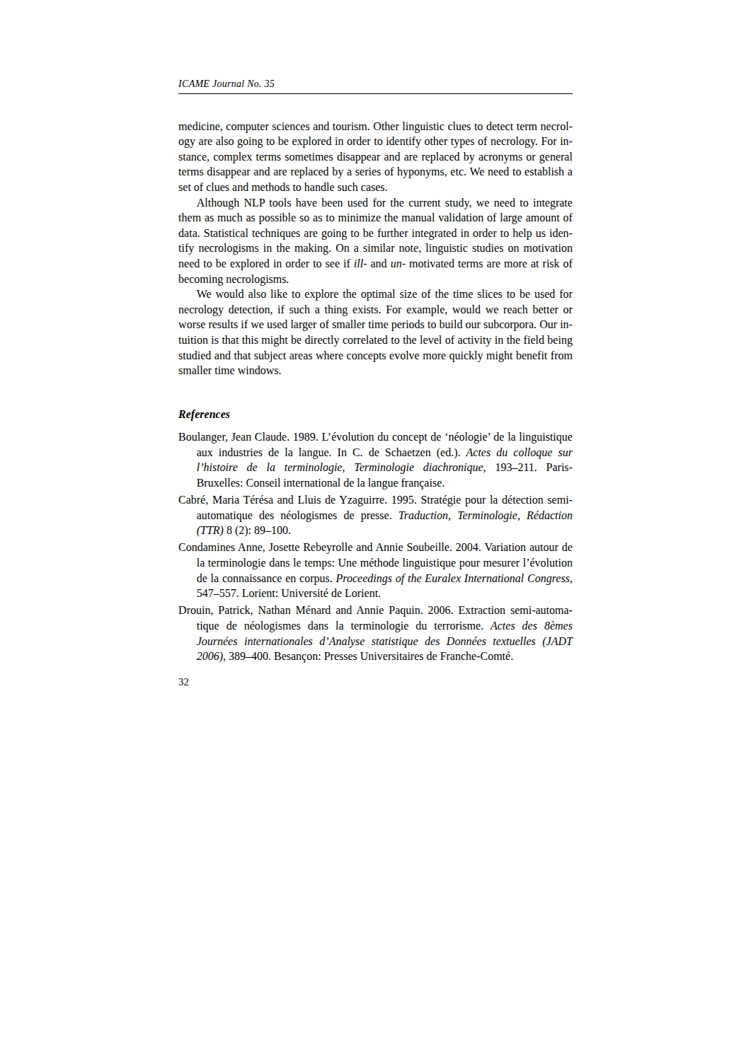ICAME Journal No. 35
medicine, computer sciences and tourism. Other linguistic clues to detect term necrology are also going to be explored in order to identify other types of necrology. For instance, complex terms sometimes disappear and are replaced by acronyms or general terms disappear and are replaced by a series of hyponyms, etc. We need to establish a set of clues and methods to handle such cases.
Although NLP tools have been used for the current study, we need to integrate them as much as possible so as to minimize the manual validation of large amount of data. Statistical techniques are going to be further integrated in order to help us identify necrologisms in the making. On a similar note, linguistic studies on motivation need to be explored in order to see if ill- and un- motivated terms are more at risk of becoming necrologisms.
We would also like to explore the optimal size of the time slices to be used for necrology detection, if such a thing exists. For example, would we reach better or worse results if we used larger of smaller time periods to build our subcorpora. Our intuition is that this might be directly correlated to the level of activity in the field being studied and that subject areas where concepts evolve more quickly might benefit from smaller time windows.
References
Boulanger, Jean Claude. 1989. L’évolution du concept de ‘néologie’ de la linguistique aux industries de la langue. In C. de Schaetzen (ed.). Actes du colloque sur l’histoire de la terminologie, Terminologie diachronique, 193–211. Paris-Bruxelles: Conseil international de la langue française.
Cabré, Maria Térésa and Lluis de Yzaguirre. 1995. Stratégie pour la détection semi-automatique des néologismes de presse. Traduction, Terminologie, Rédaction (TTR) 8 (2): 89–100.
Condamines Anne, Josette Rebeyrolle and Annie Soubeille. 2004. Variation autour de la terminologie dans le temps: Une méthode linguistique pour mesurer l’évolution de la connaissance en corpus. Proceedings of the Euralex International Congress, 547–557. Lorient: Université de Lorient.
Drouin, Patrick, Nathan Ménard and Annie Paquin. 2006. Extraction semi-automatique de néologismes dans la terminologie du terrorisme. Actes des 8èmes Journées internationales d’Analyse statistique des Données textuelles (JADT 2006), 389–400. Besançon: Presses Universitaires de Franche-Comté.
32